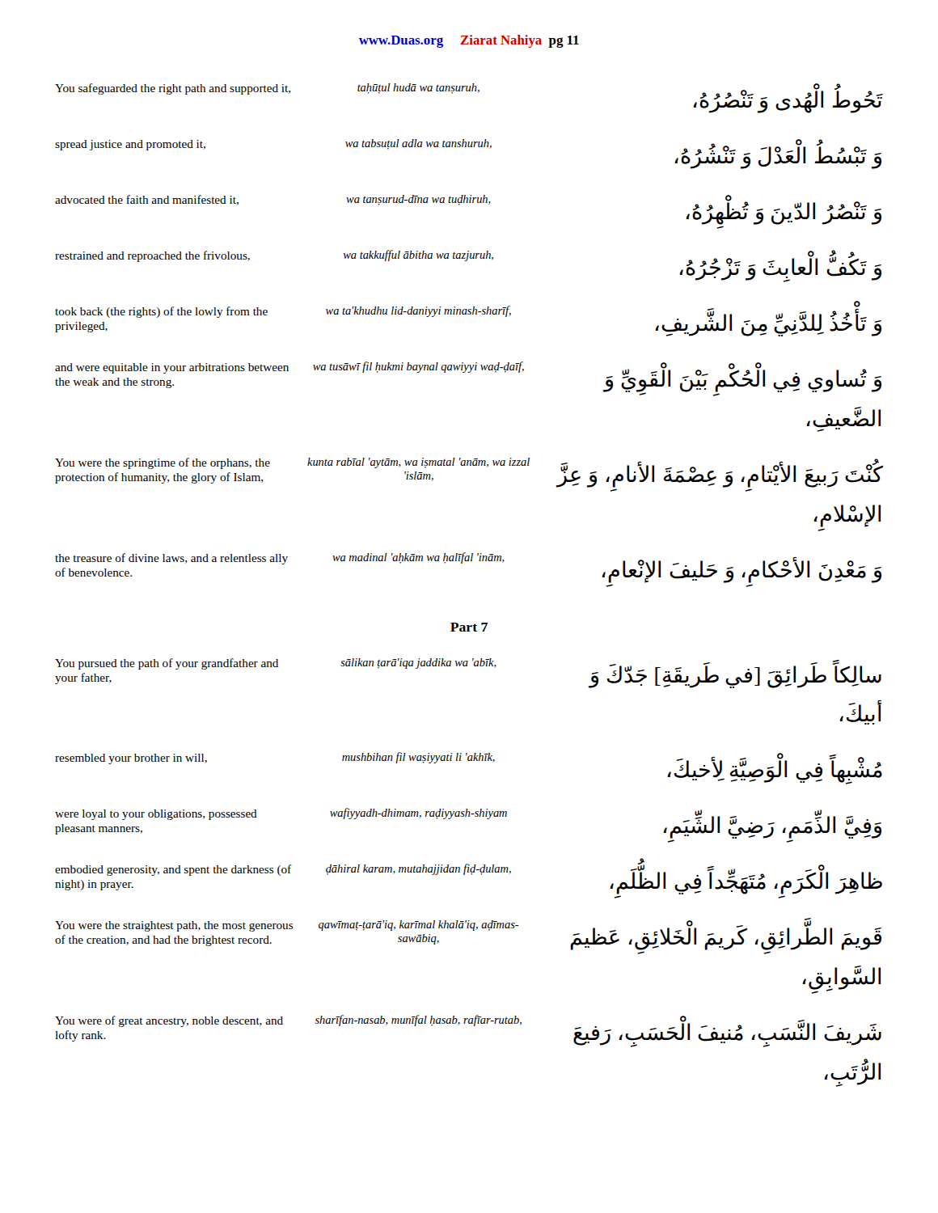www.Duas.org Ziarat Nahiya pg 11
| You safeguarded the right path and supported it, | taḥūṭul hudā wa tanṣuruh, | تَحُوطُ الْهُدى وَ تَنْصُرُهُ، |
| spread justice and promoted it, | wa tabsuṭul adla wa tanshuruh, | وَ تَبْسُطُ الْعَدْلَ وَ تَنْشُرُهُ، |
| advocated the faith and manifested it, | wa tanṣurud-dīna wa tuḍhiruh, | وَ تَنْصُرُ الدّينَ وَ تُظْهِرُهُ، |
| restrained and reproached the frivolous, | wa takkufful ābitha wa tazjuruh, | وَ تَكُفُّ الْعابِثَ وَ تَزْجُرُهُ، |
| took back (the rights) of the lowly from the privileged, | wa ta'khudhu lid-daniyyi minash-sharīf, | وَ تَأْخُذُ لِلدَّنِيِّ مِنَ الشَّريفِ، |
| and were equitable in your arbitrations between the weak and the strong. | wa tusāwī fil ḥukmi baynal qawiyyi waḍ-ḍaīf, | وَ تُساوي فِي الْحُكْمِ بَيْنَ الْقَوِيِّ وَ الضَّعيفِ، |
| You were the springtime of the orphans, the protection of humanity, the glory of Islam, | kunta rabīal 'aytām, wa iṣmatal 'anām, wa izzal 'islām, | كُنْتَ رَبيعَ الأيْتامِ، وَ عِصْمَةَ الأنامِ، وَ عِزَّ الإسْلامِ، |
| the treasure of divine laws, and a relentless ally of benevolence. | wa madinal 'aḥkām wa ḥalīfal 'inām, | وَ مَعْدِنَ الأحْكامِ، وَ حَليفَ الإنْعامِ، |
Part 7
| You pursued the path of your grandfather and your father, | sālikan ṭarā'iqa jaddika wa 'abīk, | سالِكاً طَرائِقَ [في طَريقَةِ] جَدّكَ وَ أبيكَ، |
| resembled your brother in will, | mushbihan fil waṣiyyati li 'akhīk, | مُشْبِهاً فِي الْوَصِيَّةِ لِأخيكَ، |
| were loyal to your obligations, possessed pleasant manners, | wafiyyadh-dhimam, raḍiyyash-shiyam | وَفِيَّ الذِّمَمِ، رَضِيَّ الشِّيَمِ، |
| embodied generosity, and spent the darkness (of night) in prayer. | ḍāhiral karam, mutahajjidan fiḍ-ḍulam, | ظاهِرَ الْكَرَمِ، مُتَهَجِّداً فِي الظُّلَمِ، |
| You were the straightest path, the most generous of the creation, and had the brightest record. | qawīmaṭ-ṭarā'iq, karīmal khalā'iq, aḍīmas-sawābiq, | قَويمَ الطَّرائِقِ، كَريمَ الْخَلائِقِ، عَظيمَ السَّوابِقِ، |
| You were of great ancestry, noble descent, and lofty rank. | sharīfan-nasab, munīfal ḥasab, rafīar-rutab, | شَريفَ النَّسَبِ، مُنيفَ الْحَسَبِ، رَفيعَ الرُّتَبِ، |